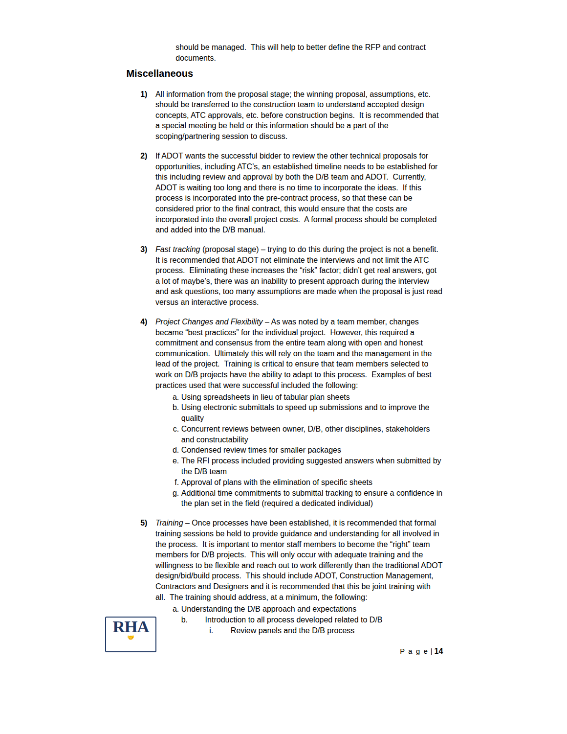should be managed. This will help to better define the RFP and contract documents.
Miscellaneous
All information from the proposal stage; the winning proposal, assumptions, etc. should be transferred to the construction team to understand accepted design concepts, ATC approvals, etc. before construction begins. It is recommended that a special meeting be held or this information should be a part of the scoping/partnering session to discuss.
If ADOT wants the successful bidder to review the other technical proposals for opportunities, including ATC’s, an established timeline needs to be established for this including review and approval by both the D/B team and ADOT. Currently, ADOT is waiting too long and there is no time to incorporate the ideas. If this process is incorporated into the pre-contract process, so that these can be considered prior to the final contract, this would ensure that the costs are incorporated into the overall project costs. A formal process should be completed and added into the D/B manual.
Fast tracking (proposal stage) – trying to do this during the project is not a benefit. It is recommended that ADOT not eliminate the interviews and not limit the ATC process. Eliminating these increases the “risk” factor; didn’t get real answers, got a lot of maybe’s, there was an inability to present approach during the interview and ask questions, too many assumptions are made when the proposal is just read versus an interactive process.
Project Changes and Flexibility – As was noted by a team member, changes became “best practices” for the individual project. However, this required a commitment and consensus from the entire team along with open and honest communication. Ultimately this will rely on the team and the management in the lead of the project. Training is critical to ensure that team members selected to work on D/B projects have the ability to adapt to this process. Examples of best practices used that were successful included the following:
Using spreadsheets in lieu of tabular plan sheets
Using electronic submittals to speed up submissions and to improve the quality
Concurrent reviews between owner, D/B, other disciplines, stakeholders and constructability
Condensed review times for smaller packages
The RFI process included providing suggested answers when submitted by the D/B team
Approval of plans with the elimination of specific sheets
Additional time commitments to submittal tracking to ensure a confidence in the plan set in the field (required a dedicated individual)
Training – Once processes have been established, it is recommended that formal training sessions be held to provide guidance and understanding for all involved in the process. It is important to mentor staff members to become the “right” team members for D/B projects. This will only occur with adequate training and the willingness to be flexible and reach out to work differently than the traditional ADOT design/bid/build process. This should include ADOT, Construction Management, Contractors and Designers and it is recommended that this be joint training with all. The training should address, at a minimum, the following:
Understanding the D/B approach and expectations
b. Introduction to all process developed related to D/B
i. Review panels and the D/B process
RHA
🤝
P a g e | 14